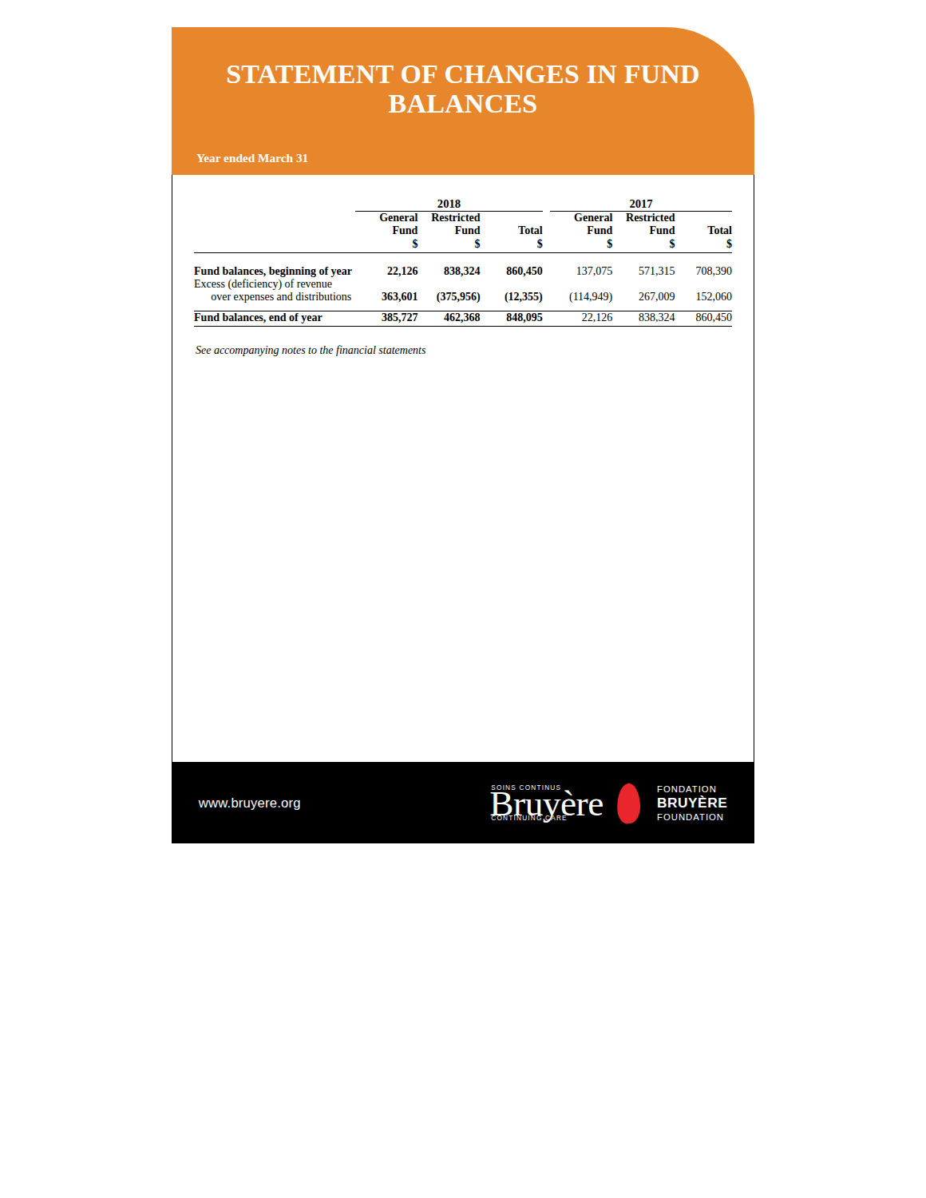STATEMENT OF CHANGES IN FUND BALANCES
Year ended March 31
| | 2018 | | 2017 |
| | General | Restricted | | | General | Restricted | |
| | Fund | Fund | Total | | Fund | Fund | Total |
| | $ | $ | $ | | $ | $ | $ |
| Fund balances, beginning of year | 22,126 | 838,324 | 860,450 | | 137,075 | 571,315 | 708,390 |
| Excess (deficiency) of revenue | | | | | | | |
| over expenses and distributions | 363,601 | (375,956) | (12,355) | | (114,949) | 267,009 | 152,060 |
| Fund balances, end of year | 385,727 | 462,368 | 848,095 | | 22,126 | 838,324 | 860,450 |
See accompanying notes to the financial statements
www.bruyere.org
SOINS CONTINUS Bruyère CONTINUING CARE
FONDATION
BRUYÈRE
FOUNDATION